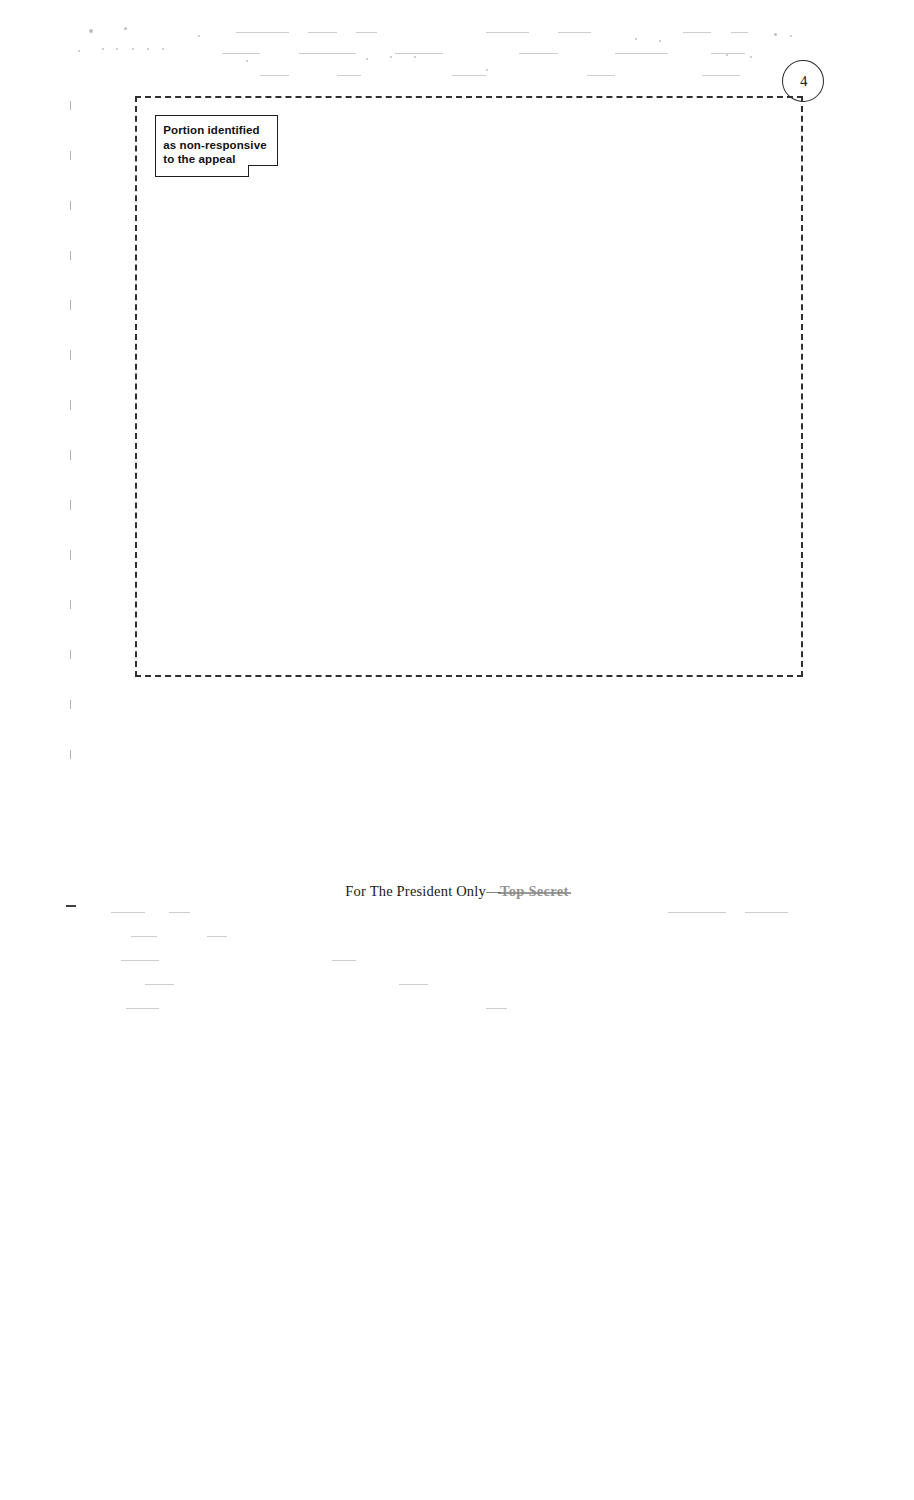4
Portion identified as non-responsive to the appeal
For The President Only—Top Secret